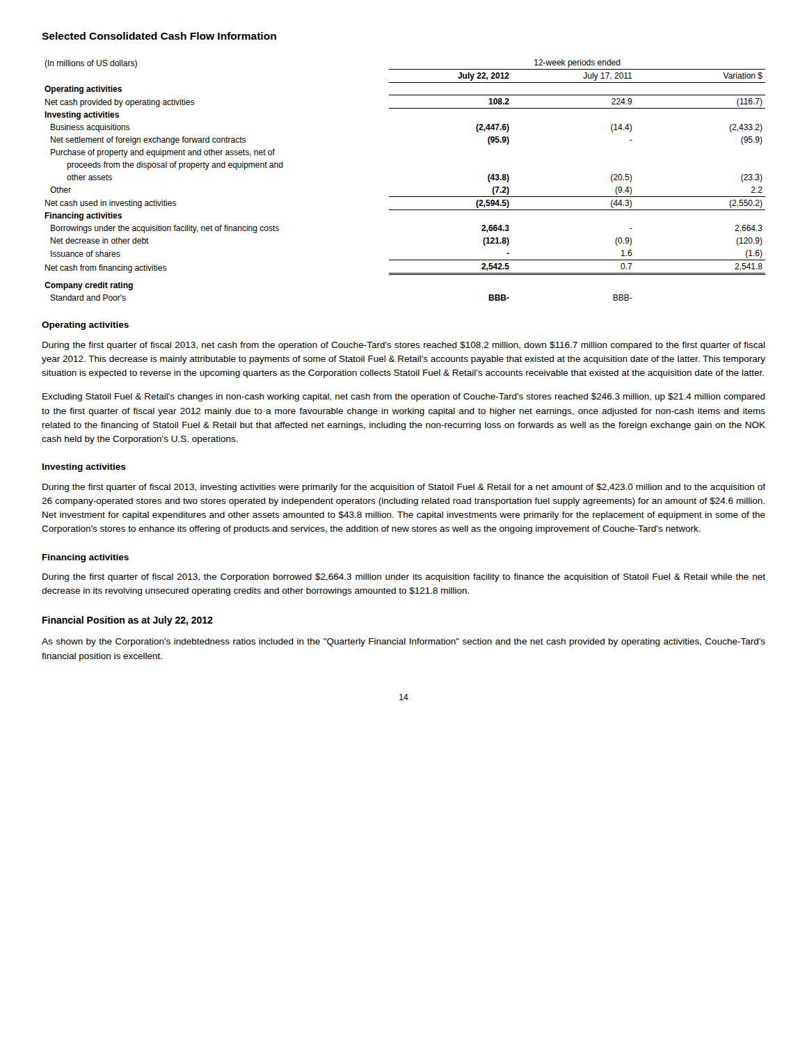Selected Consolidated Cash Flow Information
| (In millions of US dollars) | 12-week periods ended |
| | July 22, 2012 | July 17, 2011 | Variation $ |
| Operating activities | | | |
| Net cash provided by operating activities | 108.2 | 224.9 | (116.7) |
| Investing activities | | | |
| Business acquisitions | (2,447.6) | (14.4) | (2,433.2) |
| Net settlement of foreign exchange forward contracts | (95.9) | - | (95.9) |
| Purchase of property and equipment and other assets, net of | | | |
| proceeds from the disposal of property and equipment and | | | |
| other assets | (43.8) | (20.5) | (23.3) |
| Other | (7.2) | (9.4) | 2.2 |
| Net cash used in investing activities | (2,594.5) | (44.3) | (2,550.2) |
| Financing activities | | | |
| Borrowings under the acquisition facility, net of financing costs | 2,664.3 | - | 2,664.3 |
| Net decrease in other debt | (121.8) | (0.9) | (120.9) |
| Issuance of shares | - | 1.6 | (1.6) |
| Net cash from financing activities | 2,542.5 | 0.7 | 2,541.8 |
| Company credit rating | | | |
| Standard and Poor's | BBB- | BBB- | |
Operating activities
During the first quarter of fiscal 2013, net cash from the operation of Couche-Tard's stores reached $108.2 million, down $116.7 million compared to the first quarter of fiscal year 2012. This decrease is mainly attributable to payments of some of Statoil Fuel & Retail's accounts payable that existed at the acquisition date of the latter. This temporary situation is expected to reverse in the upcoming quarters as the Corporation collects Statoil Fuel & Retail's accounts receivable that existed at the acquisition date of the latter.
Excluding Statoil Fuel & Retail's changes in non-cash working capital, net cash from the operation of Couche-Tard's stores reached $246.3 million, up $21.4 million compared to the first quarter of fiscal year 2012 mainly due to a more favourable change in working capital and to higher net earnings, once adjusted for non-cash items and items related to the financing of Statoil Fuel & Retail but that affected net earnings, including the non-recurring loss on forwards as well as the foreign exchange gain on the NOK cash held by the Corporation's U.S. operations.
Investing activities
During the first quarter of fiscal 2013, investing activities were primarily for the acquisition of Statoil Fuel & Retail for a net amount of $2,423.0 million and to the acquisition of 26 company-operated stores and two stores operated by independent operators (including related road transportation fuel supply agreements) for an amount of $24.6 million. Net investment for capital expenditures and other assets amounted to $43.8 million. The capital investments were primarily for the replacement of equipment in some of the Corporation's stores to enhance its offering of products and services, the addition of new stores as well as the ongoing improvement of Couche-Tard's network.
Financing activities
During the first quarter of fiscal 2013, the Corporation borrowed $2,664.3 million under its acquisition facility to finance the acquisition of Statoil Fuel & Retail while the net decrease in its revolving unsecured operating credits and other borrowings amounted to $121.8 million.
Financial Position as at July 22, 2012
As shown by the Corporation's indebtedness ratios included in the "Quarterly Financial Information" section and the net cash provided by operating activities, Couche-Tard's financial position is excellent.
14